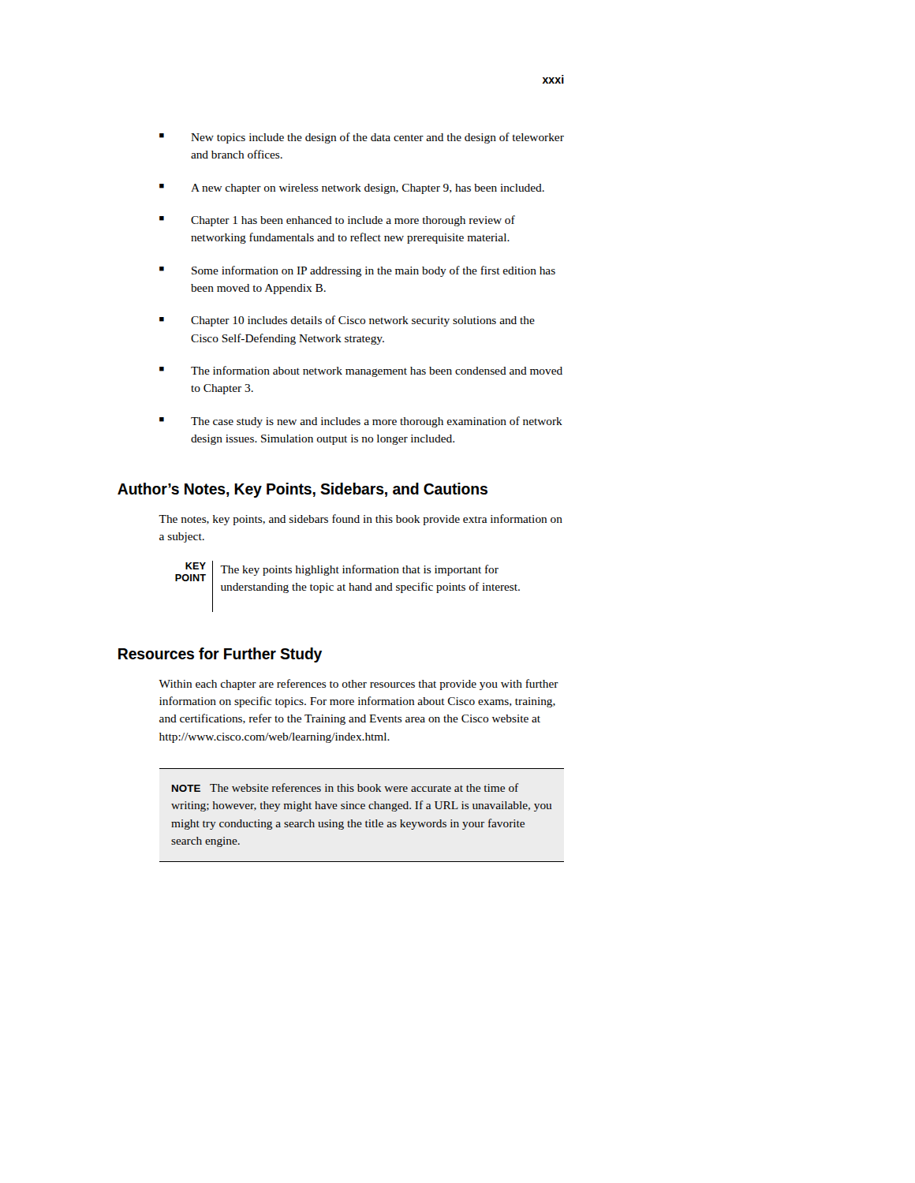xxxi
New topics include the design of the data center and the design of teleworker and branch offices.
A new chapter on wireless network design, Chapter 9, has been included.
Chapter 1 has been enhanced to include a more thorough review of networking fundamentals and to reflect new prerequisite material.
Some information on IP addressing in the main body of the first edition has been moved to Appendix B.
Chapter 10 includes details of Cisco network security solutions and the Cisco Self-Defending Network strategy.
The information about network management has been condensed and moved to Chapter 3.
The case study is new and includes a more thorough examination of network design issues. Simulation output is no longer included.
Author’s Notes, Key Points, Sidebars, and Cautions
The notes, key points, and sidebars found in this book provide extra information on a subject.
KEY
POINT
The key points highlight information that is important for understanding the topic at hand and specific points of interest.
Resources for Further Study
Within each chapter are references to other resources that provide you with further information on specific topics. For more information about Cisco exams, training, and certifications, refer to the Training and Events area on the Cisco website at http://www.cisco.com/web/learning/index.html.
NOTEThe website references in this book were accurate at the time of writing; however, they might have since changed. If a URL is unavailable, you might try conducting a search using the title as keywords in your favorite search engine.